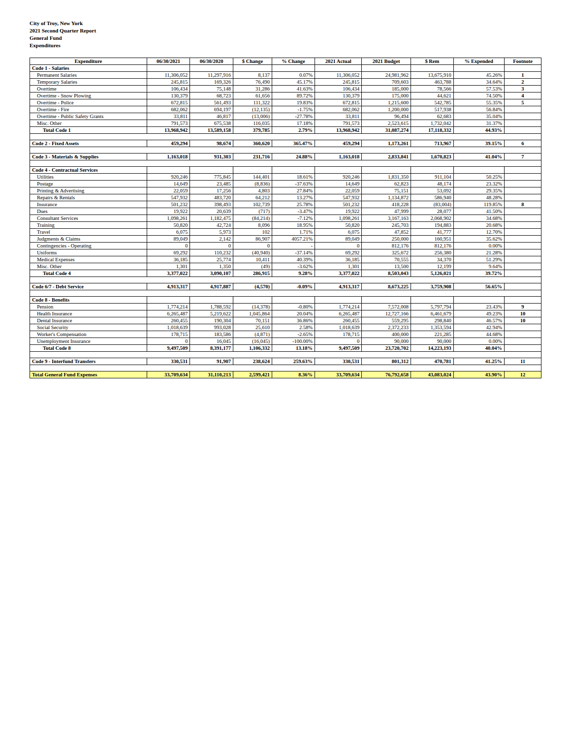City of Troy, New York
2021 Second Quarter Report
General Fund
Expenditures
| Expenditure | 06/30/2021 | 06/30/2020 | $ Change | % Change | 2021 Actual | 2021 Budget | $ Rem | % Expended | Footnote |
| --- | --- | --- | --- | --- | --- | --- | --- | --- | --- |
| Code 1 - Salaries | | | | | | | | | |
| Permanent Salaries | 11,306,052 | 11,297,916 | 8,137 | 0.07% | 11,306,052 | 24,981,962 | 13,675,910 | 45.26% | 1 |
| Temporary Salaries | 245,815 | 169,326 | 76,490 | 45.17% | 245,815 | 709,603 | 463,788 | 34.64% | 2 |
| Overtime | 106,434 | 75,148 | 31,286 | 41.63% | 106,434 | 185,000 | 78,566 | 57.53% | 3 |
| Overtime - Snow Plowing | 130,379 | 68,723 | 61,656 | 89.72% | 130,379 | 175,000 | 44,621 | 74.50% | 4 |
| Overtime - Police | 672,815 | 561,493 | 111,322 | 19.83% | 672,815 | 1,215,600 | 542,785 | 55.35% | 5 |
| Overtime - Fire | 682,062 | 694,197 | (12,135) | -1.75% | 682,062 | 1,200,000 | 517,938 | 56.84% | |
| Overtime - Public Safety Grants | 33,811 | 46,817 | (13,006) | -27.78% | 33,811 | 96,494 | 62,683 | 35.04% | |
| Misc. Other | 791,573 | 675,538 | 116,035 | 17.18% | 791,573 | 2,523,615 | 1,732,042 | 31.37% | |
| Total Code 1 | 13,968,942 | 13,589,158 | 379,785 | 2.79% | 13,968,942 | 31,087,274 | 17,118,332 | 44.93% | |
| Code 2 - Fixed Assets | 459,294 | 98,674 | 360,620 | 365.47% | 459,294 | 1,173,261 | 713,967 | 39.15% | 6 |
| Code 3 - Materials & Supplies | 1,163,018 | 931,303 | 231,716 | 24.88% | 1,163,018 | 2,833,841 | 1,670,823 | 41.04% | 7 |
| Code 4 - Contractual Services | | | | | | | | | |
| Utilities | 920,246 | 775,845 | 144,401 | 18.61% | 920,246 | 1,831,350 | 911,104 | 50.25% | |
| Postage | 14,649 | 23,485 | (8,836) | -37.63% | 14,649 | 62,823 | 48,174 | 23.32% | |
| Printing & Advertising | 22,059 | 17,256 | 4,803 | 27.84% | 22,059 | 75,151 | 53,092 | 29.35% | |
| Repairs & Rentals | 547,932 | 483,720 | 64,212 | 13.27% | 547,932 | 1,134,872 | 586,940 | 48.28% | |
| Insurance | 501,232 | 398,493 | 102,739 | 25.78% | 501,232 | 418,228 | (83,004) | 119.85% | 8 |
| Dues | 19,922 | 20,639 | (717) | -3.47% | 19,922 | 47,999 | 28,077 | 41.50% | |
| Consultant Services | 1,098,261 | 1,182,475 | (84,214) | -7.12% | 1,098,261 | 3,167,163 | 2,068,902 | 34.68% | |
| Training | 50,820 | 42,724 | 8,096 | 18.95% | 50,820 | 245,703 | 194,883 | 20.68% | |
| Travel | 6,075 | 5,973 | 102 | 1.71% | 6,075 | 47,852 | 41,777 | 12.70% | |
| Judgments & Claims | 89,049 | 2,142 | 86,907 | 4057.21% | 89,049 | 250,000 | 160,951 | 35.62% | |
| Contingencies - Operating | 0 | 0 | 0 | - | 0 | 812,176 | 812,176 | 0.00% | |
| Uniforms | 69,292 | 110,232 | (40,940) | -37.14% | 69,292 | 325,672 | 256,380 | 21.28% | |
| Medical Expenses | 36,185 | 25,774 | 10,411 | 40.39% | 36,185 | 70,555 | 34,370 | 51.29% | |
| Misc. Other | 1,301 | 1,350 | (49) | -3.62% | 1,301 | 13,500 | 12,199 | 9.64% | |
| Total Code 4 | 3,377,022 | 3,090,107 | 286,915 | 9.28% | 3,377,022 | 8,503,043 | 5,126,021 | 39.72% | |
| Code 6/7 - Debt Service | 4,913,317 | 4,917,887 | (4,570) | -0.09% | 4,913,317 | 8,673,225 | 3,759,908 | 56.65% | |
| Code 8 - Benefits | | | | | | | | | |
| Pension | 1,774,214 | 1,788,592 | (14,378) | -0.80% | 1,774,214 | 7,572,008 | 5,797,794 | 23.43% | 9 |
| Health Insurance | 6,265,487 | 5,219,622 | 1,045,864 | 20.04% | 6,265,487 | 12,727,166 | 6,461,679 | 49.23% | 10 |
| Dental Insurance | 260,455 | 190,304 | 70,151 | 36.86% | 260,455 | 559,295 | 298,840 | 46.57% | 10 |
| Social Security | 1,018,639 | 993,028 | 25,610 | 2.58% | 1,018,639 | 2,372,233 | 1,353,594 | 42.94% | |
| Worker's Compensation | 178,715 | 183,586 | (4,871) | -2.65% | 178,715 | 400,000 | 221,285 | 44.68% | |
| Unemployment Insurance | 0 | 16,045 | (16,045) | -100.00% | 0 | 90,000 | 90,000 | 0.00% | |
| Total Code 8 | 9,497,509 | 8,391,177 | 1,106,332 | 13.18% | 9,497,509 | 23,720,702 | 14,223,193 | 40.04% | |
| Code 9 - Interfund Transfers | 330,531 | 91,907 | 238,624 | 259.63% | 330,531 | 801,312 | 470,781 | 41.25% | 11 |
| Total General Fund Expenses | 33,709,634 | 31,110,213 | 2,599,421 | 8.36% | 33,709,634 | 76,792,658 | 43,083,024 | 43.90% | 12 |